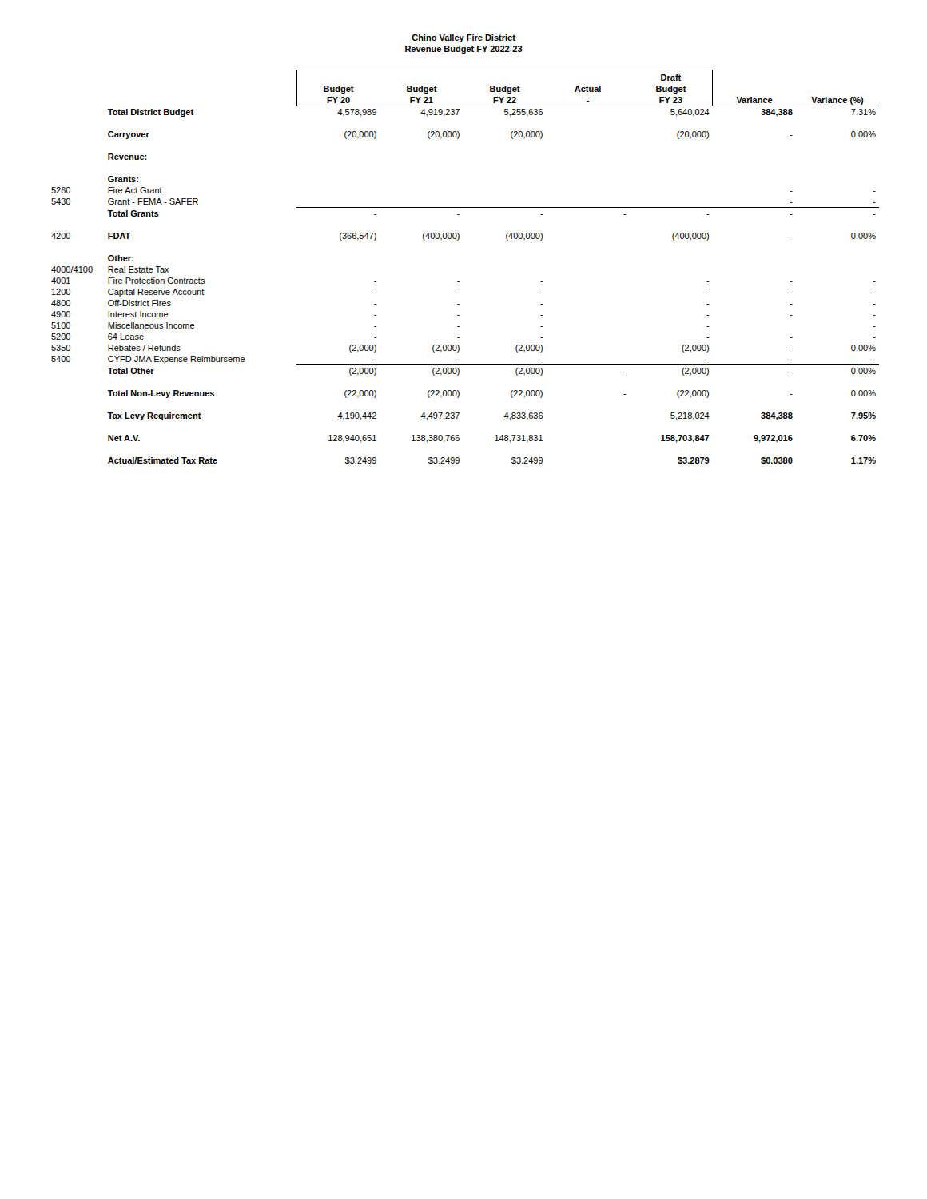Chino Valley Fire District
Revenue Budget FY 2022-23
| | | | | | | Draft | | |
| | | Budget | Budget | Budget | Actual | Budget | | |
| | | FY 20 | FY 21 | FY 22 | - | FY 23 | Variance | Variance (%) |
| | Total District Budget | 4,578,989 | 4,919,237 | 5,255,636 | | 5,640,024 | 384,388 | 7.31% |
| | Carryover | (20,000) | (20,000) | (20,000) | | (20,000) | - | 0.00% |
| | Revenue: | | | | | | | |
| | Grants: | | | | | | | |
| 5260 | Fire Act Grant | | | | | | - | - |
| 5430 | Grant - FEMA - SAFER | | | | | | - | - |
| | Total Grants | - | - | - | - | - | - | - |
| 4200 | FDAT | (366,547) | (400,000) | (400,000) | | (400,000) | - | 0.00% |
| | Other: | | | | | | | |
| 4000/4100 | Real Estate Tax | | | | | | | |
| 4001 | Fire Protection Contracts | - | - | - | | - | - | - |
| 1200 | Capital Reserve Account | - | - | - | | - | - | - |
| 4800 | Off-District Fires | - | - | - | | - | - | - |
| 4900 | Interest Income | - | - | - | | - | - | - |
| 5100 | Miscellaneous Income | - | - | - | | - | | - |
| 5200 | 64 Lease | - | - | - | | - | - | - |
| 5350 | Rebates / Refunds | (2,000) | (2,000) | (2,000) | | (2,000) | - | 0.00% |
| 5400 | CYFD JMA Expense Reimburseme | - | - | - | | - | - | - |
| | Total Other | (2,000) | (2,000) | (2,000) | - | (2,000) | - | 0.00% |
| | Total Non-Levy Revenues | (22,000) | (22,000) | (22,000) | - | (22,000) | - | 0.00% |
| | Tax Levy Requirement | 4,190,442 | 4,497,237 | 4,833,636 | | 5,218,024 | 384,388 | 7.95% |
| | Net A.V. | 128,940,651 | 138,380,766 | 148,731,831 | | 158,703,847 | 9,972,016 | 6.70% |
| | Actual/Estimated Tax Rate | $3.2499 | $3.2499 | $3.2499 | | $3.2879 | $0.0380 | 1.17% |